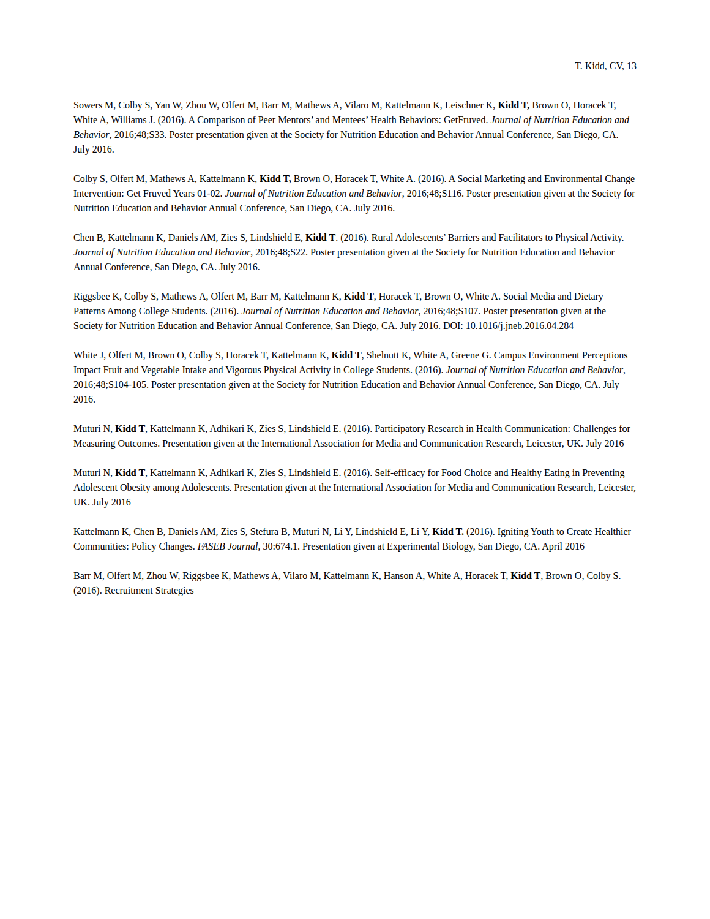T. Kidd, CV, 13
Sowers M, Colby S, Yan W, Zhou W, Olfert M, Barr M, Mathews A, Vilaro M, Kattelmann K, Leischner K, Kidd T, Brown O, Horacek T, White A, Williams J. (2016). A Comparison of Peer Mentors’ and Mentees’ Health Behaviors: GetFruved. Journal of Nutrition Education and Behavior, 2016;48;S33. Poster presentation given at the Society for Nutrition Education and Behavior Annual Conference, San Diego, CA. July 2016.
Colby S, Olfert M, Mathews A, Kattelmann K, Kidd T, Brown O, Horacek T, White A. (2016). A Social Marketing and Environmental Change Intervention: Get Fruved Years 01-02. Journal of Nutrition Education and Behavior, 2016;48;S116. Poster presentation given at the Society for Nutrition Education and Behavior Annual Conference, San Diego, CA. July 2016.
Chen B, Kattelmann K, Daniels AM, Zies S, Lindshield E, Kidd T. (2016). Rural Adolescents’ Barriers and Facilitators to Physical Activity. Journal of Nutrition Education and Behavior, 2016;48;S22. Poster presentation given at the Society for Nutrition Education and Behavior Annual Conference, San Diego, CA. July 2016.
Riggsbee K, Colby S, Mathews A, Olfert M, Barr M, Kattelmann K, Kidd T, Horacek T, Brown O, White A. Social Media and Dietary Patterns Among College Students. (2016). Journal of Nutrition Education and Behavior, 2016;48;S107. Poster presentation given at the Society for Nutrition Education and Behavior Annual Conference, San Diego, CA. July 2016. DOI: 10.1016/j.jneb.2016.04.284
White J, Olfert M, Brown O, Colby S, Horacek T, Kattelmann K, Kidd T, Shelnutt K, White A, Greene G. Campus Environment Perceptions Impact Fruit and Vegetable Intake and Vigorous Physical Activity in College Students. (2016). Journal of Nutrition Education and Behavior, 2016;48;S104-105. Poster presentation given at the Society for Nutrition Education and Behavior Annual Conference, San Diego, CA. July 2016.
Muturi N, Kidd T, Kattelmann K, Adhikari K, Zies S, Lindshield E. (2016). Participatory Research in Health Communication: Challenges for Measuring Outcomes. Presentation given at the International Association for Media and Communication Research, Leicester, UK. July 2016
Muturi N, Kidd T, Kattelmann K, Adhikari K, Zies S, Lindshield E. (2016). Self-efficacy for Food Choice and Healthy Eating in Preventing Adolescent Obesity among Adolescents. Presentation given at the International Association for Media and Communication Research, Leicester, UK. July 2016
Kattelmann K, Chen B, Daniels AM, Zies S, Stefura B, Muturi N, Li Y, Lindshield E, Li Y, Kidd T. (2016). Igniting Youth to Create Healthier Communities: Policy Changes. FASEB Journal, 30:674.1. Presentation given at Experimental Biology, San Diego, CA. April 2016
Barr M, Olfert M, Zhou W, Riggsbee K, Mathews A, Vilaro M, Kattelmann K, Hanson A, White A, Horacek T, Kidd T, Brown O, Colby S. (2016). Recruitment Strategies